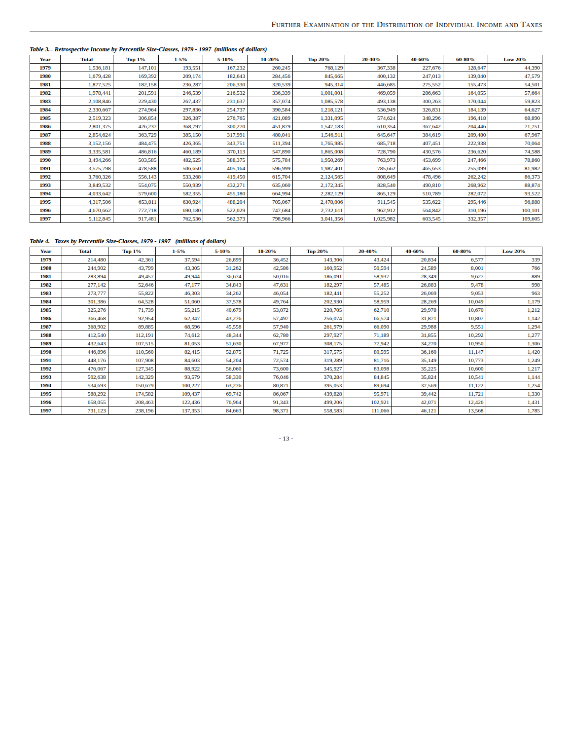Further Examination of the Distribution of Individual Income and Taxes
Table 3.– Retrospective Income by Percentile Size-Classes, 1979 - 1997 (millions of dolllars)
| Year | Total | Top 1% | 1-5% | 5-10% | 10-20% | Top 20% | 20-40% | 40-60% | 60-80% | Low 20% |
| --- | --- | --- | --- | --- | --- | --- | --- | --- | --- | --- |
| 1979 | 1,536,181 | 147,101 | 193,551 | 167,232 | 260,245 | 768,129 | 367,338 | 227,676 | 128,647 | 44,390 |
| 1980 | 1,679,428 | 169,392 | 209,174 | 182,643 | 284,456 | 845,665 | 400,132 | 247,013 | 139,040 | 47,579 |
| 1981 | 1,877,525 | 182,158 | 236,287 | 206,330 | 320,539 | 945,314 | 446,685 | 275,552 | 155,473 | 54,501 |
| 1982 | 1,978,441 | 201,591 | 246,539 | 216,532 | 336,339 | 1,001,001 | 469,059 | 286,663 | 164,055 | 57,664 |
| 1983 | 2,108,846 | 229,430 | 267,437 | 231,637 | 357,074 | 1,085,578 | 493,138 | 300,263 | 170,044 | 59,823 |
| 1984 | 2,330,667 | 274,964 | 297,836 | 254,737 | 390,584 | 1,218,121 | 536,949 | 326,831 | 184,139 | 64,627 |
| 1985 | 2,519,323 | 306,854 | 326,387 | 276,765 | 421,089 | 1,331,095 | 574,624 | 348,296 | 196,418 | 68,890 |
| 1986 | 2,801,375 | 426,237 | 368,797 | 300,270 | 451,879 | 1,547,183 | 610,354 | 367,642 | 204,446 | 71,751 |
| 1987 | 2,854,624 | 363,729 | 385,150 | 317,991 | 480,041 | 1,546,911 | 645,647 | 384,619 | 209,480 | 67,967 |
| 1988 | 3,152,156 | 484,475 | 426,365 | 343,751 | 511,394 | 1,765,985 | 685,718 | 407,451 | 222,938 | 70,064 |
| 1989 | 3,335,581 | 486,816 | 460,189 | 370,113 | 547,890 | 1,865,008 | 728,790 | 430,576 | 236,620 | 74,588 |
| 1990 | 3,494,266 | 503,585 | 482,525 | 388,375 | 575,784 | 1,950,269 | 763,973 | 453,699 | 247,466 | 78,860 |
| 1991 | 3,575,798 | 478,588 | 506,650 | 405,164 | 596,999 | 1,987,401 | 785,662 | 465,653 | 255,099 | 81,982 |
| 1992 | 3,760,326 | 556,143 | 533,268 | 419,450 | 615,704 | 2,124,565 | 808,649 | 478,496 | 262,242 | 86,373 |
| 1993 | 3,849,532 | 554,075 | 550,939 | 432,271 | 635,060 | 2,172,345 | 828,540 | 490,810 | 268,962 | 88,874 |
| 1994 | 4,033,642 | 579,600 | 582,355 | 455,180 | 664,994 | 2,282,129 | 865,129 | 510,789 | 282,072 | 93,522 |
| 1995 | 4,317,506 | 653,811 | 630,924 | 488,204 | 705,067 | 2,478,006 | 911,545 | 535,622 | 295,446 | 96,888 |
| 1996 | 4,670,662 | 772,718 | 690,180 | 522,029 | 747,684 | 2,732,611 | 962,912 | 564,842 | 310,196 | 100,101 |
| 1997 | 5,112,845 | 917,481 | 762,536 | 562,373 | 798,966 | 3,041,356 | 1,025,982 | 603,545 | 332,357 | 109,605 |
Table 4.– Taxes by Percentile Size-Classes, 1979 - 1997 (millions of dollars)
| Year | Total | Top 1% | 1-5% | 5-10% | 10-20% | Top 20% | 20-40% | 40-60% | 60-80% | Low 20% |
| --- | --- | --- | --- | --- | --- | --- | --- | --- | --- | --- |
| 1979 | 214,480 | 42,361 | 37,594 | 26,899 | 36,452 | 143,306 | 43,424 | 20,834 | 6,577 | 339 |
| 1980 | 244,902 | 43,799 | 43,305 | 31,262 | 42,586 | 160,952 | 50,594 | 24,589 | 8,001 | 766 |
| 1981 | 283,894 | 49,457 | 49,944 | 36,674 | 50,016 | 186,091 | 58,937 | 28,349 | 9,627 | 889 |
| 1982 | 277,142 | 52,646 | 47,177 | 34,843 | 47,631 | 182,297 | 57,485 | 26,883 | 9,478 | 998 |
| 1983 | 273,777 | 55,822 | 46,303 | 34,262 | 46,054 | 182,441 | 55,252 | 26,069 | 9,053 | 963 |
| 1984 | 301,386 | 64,528 | 51,060 | 37,578 | 49,764 | 202,930 | 58,959 | 28,269 | 10,049 | 1,179 |
| 1985 | 325,276 | 71,739 | 55,215 | 40,679 | 53,072 | 220,705 | 62,710 | 29,978 | 10,670 | 1,212 |
| 1986 | 366,468 | 92,954 | 62,347 | 43,276 | 57,497 | 256,074 | 66,574 | 31,871 | 10,807 | 1,142 |
| 1987 | 368,902 | 89,885 | 68,596 | 45,558 | 57,940 | 261,979 | 66,090 | 29,988 | 9,551 | 1,294 |
| 1988 | 412,540 | 112,191 | 74,612 | 48,344 | 62,780 | 297,927 | 71,189 | 31,855 | 10,292 | 1,277 |
| 1989 | 432,643 | 107,515 | 81,053 | 51,630 | 67,977 | 308,175 | 77,942 | 34,270 | 10,950 | 1,306 |
| 1990 | 446,896 | 110,560 | 82,415 | 52,875 | 71,725 | 317,575 | 80,595 | 36,160 | 11,147 | 1,420 |
| 1991 | 448,176 | 107,908 | 84,603 | 54,204 | 72,574 | 319,289 | 81,716 | 35,149 | 10,773 | 1,249 |
| 1992 | 476,067 | 127,345 | 88,922 | 56,060 | 73,600 | 345,927 | 83,098 | 35,225 | 10,600 | 1,217 |
| 1993 | 502,638 | 142,329 | 93,579 | 58,330 | 76,046 | 370,284 | 84,845 | 35,824 | 10,541 | 1,144 |
| 1994 | 534,693 | 150,679 | 100,227 | 63,276 | 80,871 | 395,053 | 89,694 | 37,569 | 11,122 | 1,254 |
| 1995 | 588,292 | 174,582 | 109,437 | 69,742 | 86,067 | 439,828 | 95,971 | 39,442 | 11,721 | 1,330 |
| 1996 | 658,055 | 208,463 | 122,436 | 76,964 | 91,343 | 499,206 | 102,921 | 42,071 | 12,426 | 1,431 |
| 1997 | 731,123 | 238,196 | 137,353 | 84,663 | 98,371 | 558,583 | 111,066 | 46,121 | 13,568 | 1,785 |
- 13 -